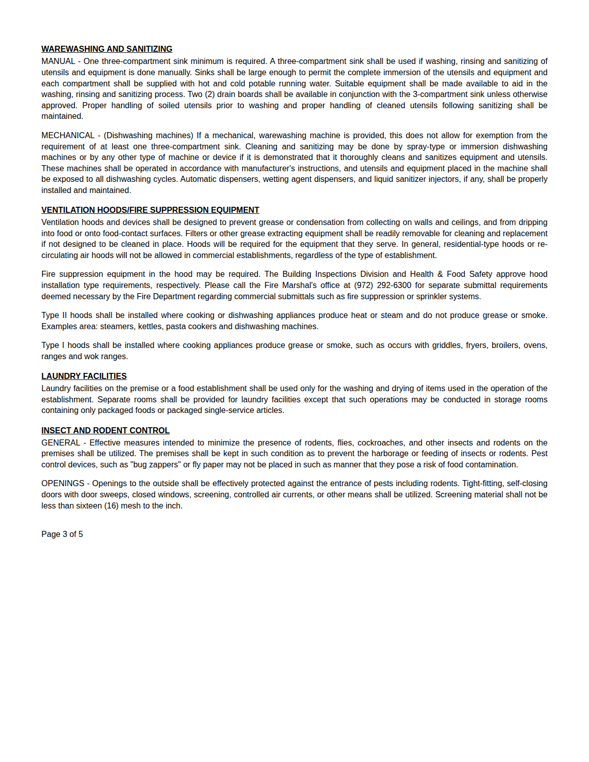WAREWASHING AND SANITIZING
MANUAL - One three-compartment sink minimum is required. A three-compartment sink shall be used if washing, rinsing and sanitizing of utensils and equipment is done manually. Sinks shall be large enough to permit the complete immersion of the utensils and equipment and each compartment shall be supplied with hot and cold potable running water. Suitable equipment shall be made available to aid in the washing, rinsing and sanitizing process. Two (2) drain boards shall be available in conjunction with the 3-compartment sink unless otherwise approved. Proper handling of soiled utensils prior to washing and proper handling of cleaned utensils following sanitizing shall be maintained.
MECHANICAL - (Dishwashing machines) If a mechanical, warewashing machine is provided, this does not allow for exemption from the requirement of at least one three-compartment sink. Cleaning and sanitizing may be done by spray-type or immersion dishwashing machines or by any other type of machine or device if it is demonstrated that it thoroughly cleans and sanitizes equipment and utensils. These machines shall be operated in accordance with manufacturer's instructions, and utensils and equipment placed in the machine shall be exposed to all dishwashing cycles. Automatic dispensers, wetting agent dispensers, and liquid sanitizer injectors, if any, shall be properly installed and maintained.
VENTILATION HOODS/FIRE SUPPRESSION EQUIPMENT
Ventilation hoods and devices shall be designed to prevent grease or condensation from collecting on walls and ceilings, and from dripping into food or onto food-contact surfaces. Filters or other grease extracting equipment shall be readily removable for cleaning and replacement if not designed to be cleaned in place. Hoods will be required for the equipment that they serve. In general, residential-type hoods or re-circulating air hoods will not be allowed in commercial establishments, regardless of the type of establishment.
Fire suppression equipment in the hood may be required. The Building Inspections Division and Health & Food Safety approve hood installation type requirements, respectively. Please call the Fire Marshal's office at (972) 292-6300 for separate submittal requirements deemed necessary by the Fire Department regarding commercial submittals such as fire suppression or sprinkler systems.
Type II hoods shall be installed where cooking or dishwashing appliances produce heat or steam and do not produce grease or smoke. Examples area: steamers, kettles, pasta cookers and dishwashing machines.
Type I hoods shall be installed where cooking appliances produce grease or smoke, such as occurs with griddles, fryers, broilers, ovens, ranges and wok ranges.
LAUNDRY FACILITIES
Laundry facilities on the premise or a food establishment shall be used only for the washing and drying of items used in the operation of the establishment. Separate rooms shall be provided for laundry facilities except that such operations may be conducted in storage rooms containing only packaged foods or packaged single-service articles.
INSECT AND RODENT CONTROL
GENERAL - Effective measures intended to minimize the presence of rodents, flies, cockroaches, and other insects and rodents on the premises shall be utilized. The premises shall be kept in such condition as to prevent the harborage or feeding of insects or rodents. Pest control devices, such as "bug zappers" or fly paper may not be placed in such as manner that they pose a risk of food contamination.
OPENINGS - Openings to the outside shall be effectively protected against the entrance of pests including rodents. Tight-fitting, self-closing doors with door sweeps, closed windows, screening, controlled air currents, or other means shall be utilized. Screening material shall not be less than sixteen (16) mesh to the inch.
Page 3 of 5